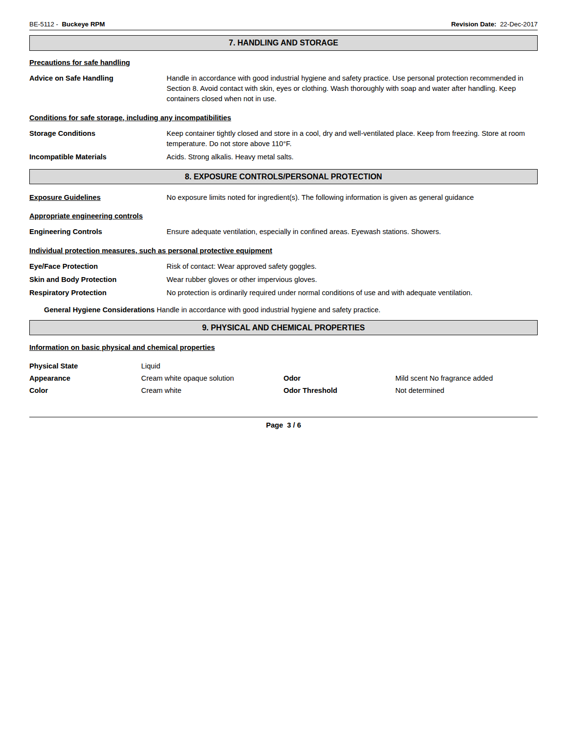BE-5112 - Buckeye RPM
Revision Date: 22-Dec-2017
7. HANDLING AND STORAGE
Precautions for safe handling
| Advice on Safe Handling | Handle in accordance with good industrial hygiene and safety practice. Use personal protection recommended in Section 8. Avoid contact with skin, eyes or clothing. Wash thoroughly with soap and water after handling. Keep containers closed when not in use. |
Conditions for safe storage, including any incompatibilities
| Storage Conditions | Keep container tightly closed and store in a cool, dry and well-ventilated place. Keep from freezing. Store at room temperature. Do not store above 110°F. |
| Incompatible Materials | Acids. Strong alkalis. Heavy metal salts. |
8. EXPOSURE CONTROLS/PERSONAL PROTECTION
| Exposure Guidelines | No exposure limits noted for ingredient(s). The following information is given as general guidance |
Appropriate engineering controls
| Engineering Controls | Ensure adequate ventilation, especially in confined areas. Eyewash stations. Showers. |
Individual protection measures, such as personal protective equipment
| Eye/Face Protection | Risk of contact: Wear approved safety goggles. |
| Skin and Body Protection | Wear rubber gloves or other impervious gloves. |
| Respiratory Protection | No protection is ordinarily required under normal conditions of use and with adequate ventilation. |
General Hygiene Considerations Handle in accordance with good industrial hygiene and safety practice.
9. PHYSICAL AND CHEMICAL PROPERTIES
Information on basic physical and chemical properties
| Physical State | Liquid | | |
| Appearance | Cream white opaque solution | Odor | Mild scent No fragrance added |
| Color | Cream white | Odor Threshold | Not determined |
Page 3 / 6